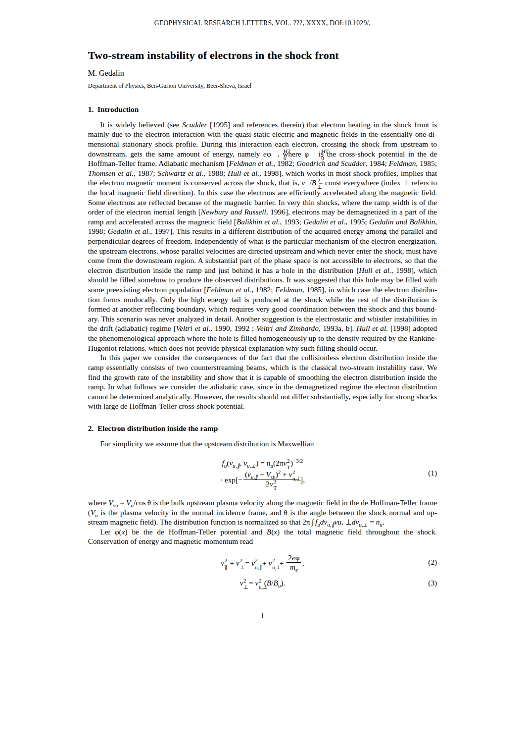GEOPHYSICAL RESEARCH LETTERS, VOL. ???, XXXX, DOI:10.1029/,
Two-stream instability of electrons in the shock front
M. Gedalin
Department of Physics, Ben-Gurion University, Beer-Sheva, Israel
1. Introduction
It is widely believed (see Scudder [1995] and references therein) that electron heating in the shock front is mainly due to the electron interaction with the quasi-static electric and magnetic fields in the essentially one-dimensional stationary shock profile. During this interaction each electron, crossing the shock from upstream to downstream, gets the same amount of energy, namely eφHT0 , where φHT0 is the cross-shock potential in the de Hoffman-Teller frame. Adiabatic mechanism [Feldman et al., 1982; Goodrich and Scudder, 1984; Feldman, 1985; Thomsen et al., 1987; Schwartz et al., 1988; Hull et al., 1998], which works in most shock profiles, implies that the electron magnetic moment is conserved across the shock, that is, v 2⊥ /B = const everywhere (index ⊥ refers to the local magnetic field direction). In this case the electrons are efficiently accelerated along the magnetic field. Some electrons are reflected because of the magnetic barrier. In very thin shocks, where the ramp width is of the order of the electron inertial length [Newbury and Russell, 1996], electrons may be demagnetized in a part of the ramp and accelerated across the magnetic field [Balikhin et al., 1993; Gedalin et al., 1995; Gedalin and Balikhin, 1998; Gedalin et al., 1997]. This results in a different distribution of the acquired energy among the parallel and perpendicular degrees of freedom. Independently of what is the particular mechanism of the electron energization, the upstream electrons, whose parallel velocities are directed upstream and which never enter the shock, must have come from the downstream region. A substantial part of the phase space is not accessible to electrons, so that the electron distribution inside the ramp and just behind it has a hole in the distribution [Hull et al., 1998], which should be filled somehow to produce the observed distributions. It was suggested that this hole may be filled with some preexisting electron population [Feldman et al., 1982; Feldman, 1985], in which case the electron distribution forms nonlocally. Only the high energy tail is produced at the shock while the rest of the distribution is formed at another reflecting boundary, which requires very good coordination between the shock and this boundary. This scenario was never analyzed in detail. Another suggestion is the electrostatic and whistler instabilities in the drift (adiabatic) regime [Veltri et al., 1990, 1992 ; Veltri and Zimbardo, 1993a, b]. Hull et al. [1998] adopted the phenomenological approach where the hole is filled homogeneously up to the density required by the Rankine-Hugoniot relations, which does not provide physical explanation why such filling should occur.
In this paper we consider the consequences of the fact that the collisionless electron distribution inside the ramp essentially consists of two counterstreaming beams, which is the classical two-stream instability case. We find the growth rate of the instability and show that it is capable of smoothing the electron distribution inside the ramp. In what follows we consider the adiabatic case, since in the demagnetized regime the electron distribution cannot be determined analytically. However, the results should not differ substantially, especially for strong shocks with large de Hoffman-Teller cross-shock potential.
2. Electron distribution inside the ramp
For simplicity we assume that the upstream distribution is Maxwellian
(1) fu(vu,∥, vu,⊥) = nu(2πv 2T )−3/2 · exp[−(vu,∥ − Vsh)2 + v 2u,⊥ 2v 2T ],
where Vsh = Vu/cos θ is the bulk upstream plasma velocity along the magnetic field in the de Hoffman-Teller frame (Vu is the plasma velocity in the normal incidence frame, and θ is the angle between the shock normal and upstream magnetic field). The distribution function is normalized so that 2π ∫ fudvu,∥vu, ⊥dvu,⊥ = nu.
Let φ(x) be the de Hoffman-Teller potential and B(x) the total magnetic field throughout the shock. Conservation of energy and magnetic momentum read
(2) v 2∥ + v 2⊥ = v 2u,∥ + v 2u,⊥ + 2eφ me,
(3) v 2⊥ = v 2u,⊥ (B/Bu).
1